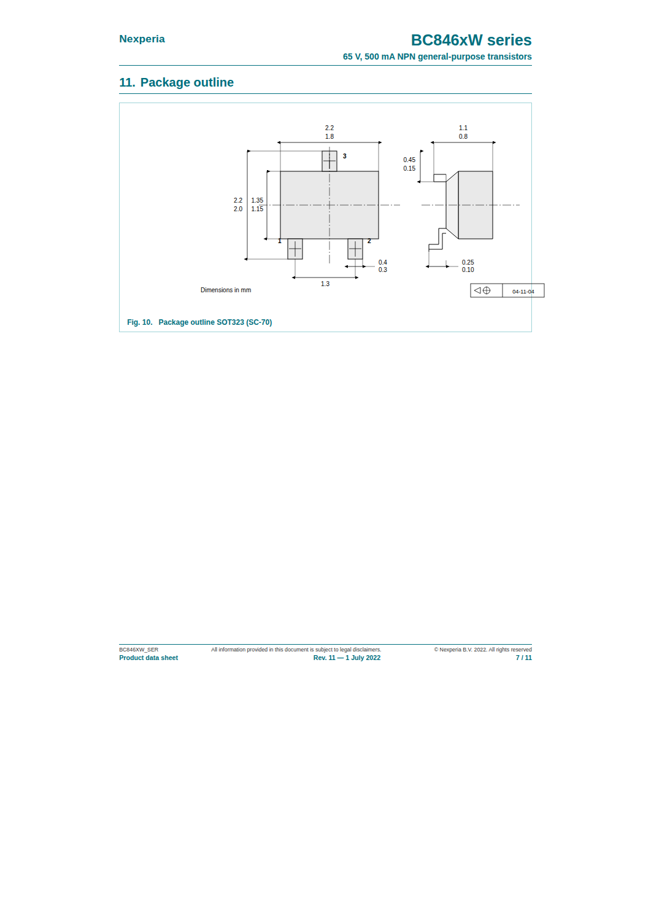Nexperia
BC846xW series
65 V, 500 mA NPN general-purpose transistors
11. Package outline
3 1 2 2.2 1.8 2.2 2.0 1.35 1.15 1.3 0.4 0.3 1.1 0.8 0.45 0.15 0.25 0.10 Dimensions in mm 04-11-04
Fig. 10. Package outline SOT323 (SC-70)
BC846XW_SER
All information provided in this document is subject to legal disclaimers.
© Nexperia B.V. 2022. All rights reserved
Product data sheet
Rev. 11 — 1 July 2022
7 / 11